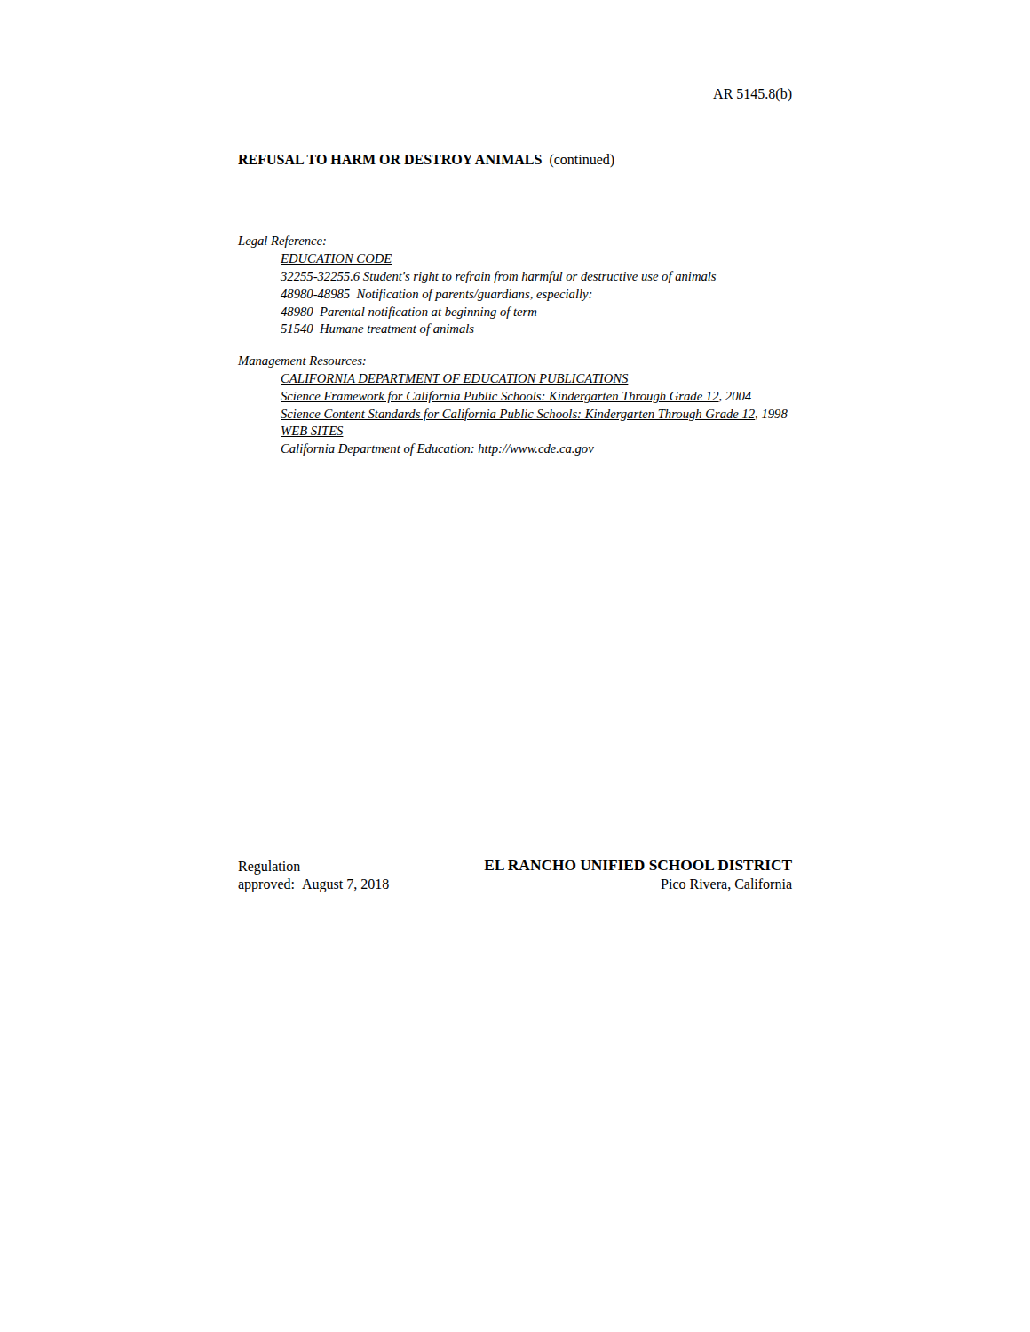AR 5145.8(b)
REFUSAL TO HARM OR DESTROY ANIMALS (continued)
Legal Reference:
EDUCATION CODE
32255-32255.6 Student's right to refrain from harmful or destructive use of animals
48980-48985 Notification of parents/guardians, especially:
48980 Parental notification at beginning of term
51540 Humane treatment of animals
Management Resources:
CALIFORNIA DEPARTMENT OF EDUCATION PUBLICATIONS
Science Framework for California Public Schools: Kindergarten Through Grade 12, 2004
Science Content Standards for California Public Schools: Kindergarten Through Grade 12, 1998
WEB SITES
California Department of Education: http://www.cde.ca.gov
Regulation
approved: August 7, 2018
EL RANCHO UNIFIED SCHOOL DISTRICT
Pico Rivera, California